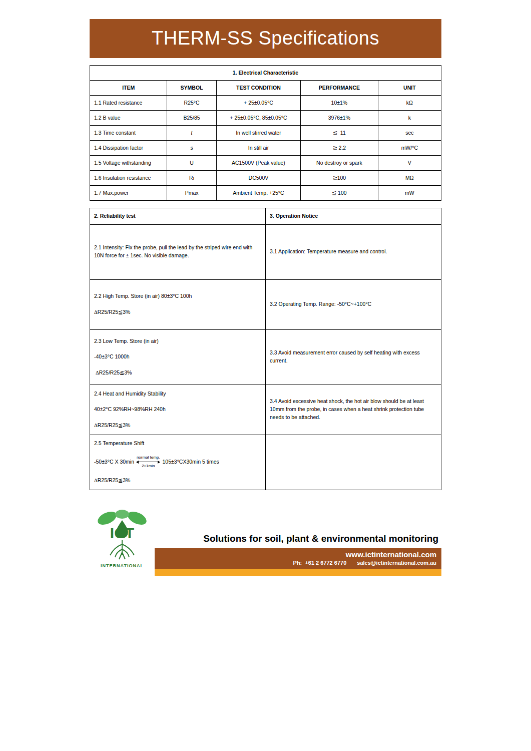THERM-SS Specifications
| 1. Electrical Characteristic |
| ITEM | SYMBOL | TEST CONDITION | PERFORMANCE | UNIT |
| 1.1 Rated resistance | R25°C | + 25±0.05°C | 10±1% | kΩ |
| 1.2 B value | B25/85 | + 25±0.05°C, 85±0.05°C | 3976±1% | k |
| 1.3 Time constant | t | In well stirred water | ≦ 11 | sec |
| 1.4 Dissipation factor | s | In still air | ≧ 2.2 | mW/°C |
| 1.5 Voltage withstanding | U | AC1500V (Peak value) | No destroy or spark | V |
| 1.6 Insulation resistance | Ri | DC500V | ≧100 | MΩ |
| 1.7 Max.power | Pmax | Ambient Temp. +25°C | ≦ 100 | mW |
| 2. Reliability test | 3. Operation Notice |
| 2.1 Intensity: Fix the probe, pull the lead by the striped wire end with 10N force for ± 1sec. No visible damage. | 3.1 Application: Temperature measure and control. |
| 2.2 High Temp. Store (in air) 80±3°C 100h Δ R25/R25≦3% | 3.2 Operating Temp. Range: -50°C~+100°C |
| 2.3 Low Temp. Store (in air) -40±3°C 1000h Δ R25/R25≦3% | 3.3 Avoid measurement error caused by self heating with excess current. |
| 2.4 Heat and Humidity Stability 40±2°C 92%RH~98%RH 240h Δ R25/R25≦3% | 3.4 Avoid excessive heat shock, the hot air blow should be at least 10mm from the probe, in cases when a heat shrink protection tube needs to be attached. |
| 2.5 Temperature Shift -50±3°C X 30min normal temp. 2±1min 105±3°CX30min 5 times Δ R25/R25≦3% | |
ICT INTERNATIONAL
Solutions for soil, plant & environmental monitoring
www.ictinternational.com Ph: +61 2 6772 6770 sales@ictinternational.com.au